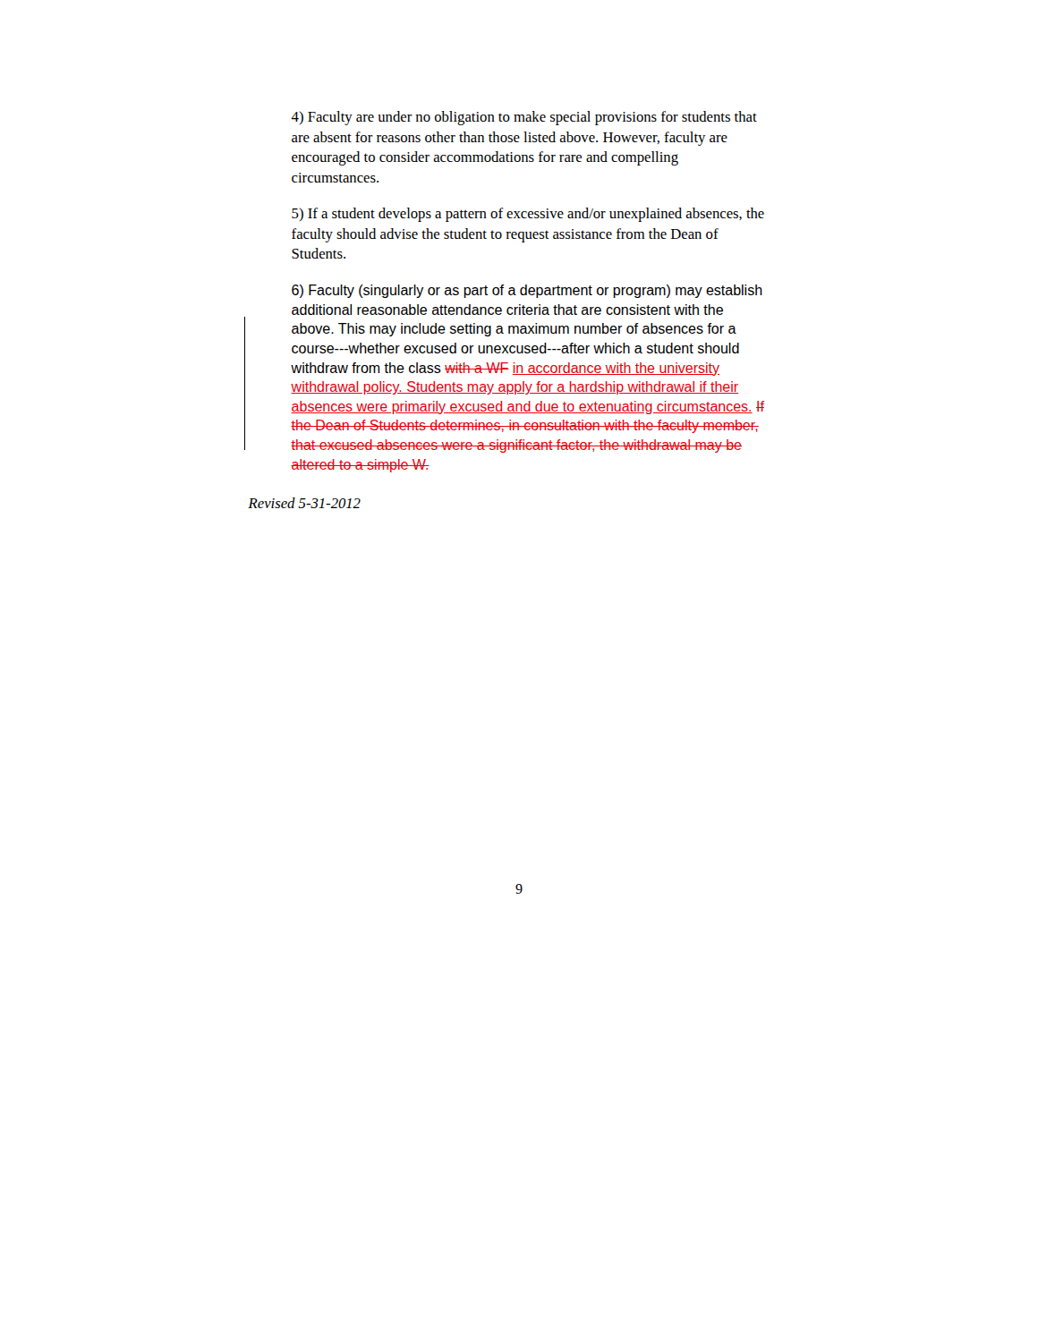4) Faculty are under no obligation to make special provisions for students that are absent for reasons other than those listed above. However, faculty are encouraged to consider accommodations for rare and compelling circumstances.
5) If a student develops a pattern of excessive and/or unexplained absences, the faculty should advise the student to request assistance from the Dean of Students.
6) Faculty (singularly or as part of a department or program) may establish additional reasonable attendance criteria that are consistent with the above. This may include setting a maximum number of absences for a course---whether excused or unexcused---after which a student should withdraw from the class with a WF in accordance with the university withdrawal policy. Students may apply for a hardship withdrawal if their absences were primarily excused and due to extenuating circumstances. If the Dean of Students determines, in consultation with the faculty member, that excused absences were a significant factor, the withdrawal may be altered to a simple W.
Revised 5-31-2012
9